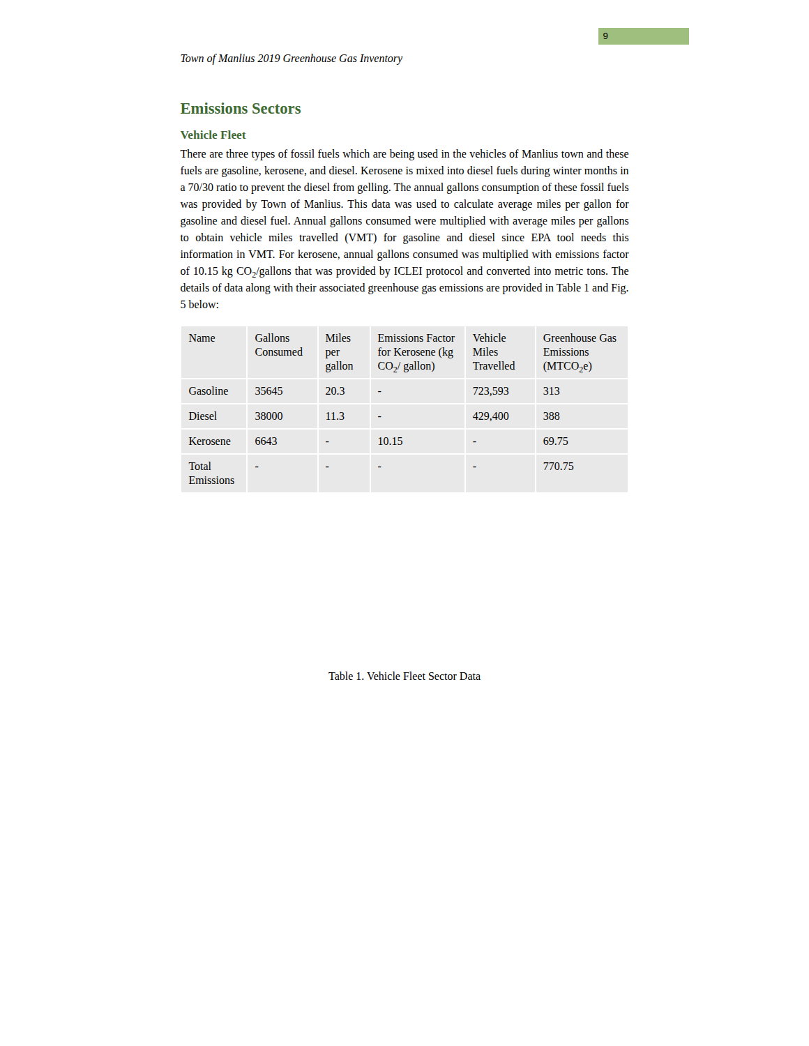9
Town of Manlius 2019 Greenhouse Gas Inventory
Emissions Sectors
Vehicle Fleet
There are three types of fossil fuels which are being used in the vehicles of Manlius town and these fuels are gasoline, kerosene, and diesel. Kerosene is mixed into diesel fuels during winter months in a 70/30 ratio to prevent the diesel from gelling. The annual gallons consumption of these fossil fuels was provided by Town of Manlius. This data was used to calculate average miles per gallon for gasoline and diesel fuel. Annual gallons consumed were multiplied with average miles per gallons to obtain vehicle miles travelled (VMT) for gasoline and diesel since EPA tool needs this information in VMT. For kerosene, annual gallons consumed was multiplied with emissions factor of 10.15 kg CO2/gallons that was provided by ICLEI protocol and converted into metric tons. The details of data along with their associated greenhouse gas emissions are provided in Table 1 and Fig. 5 below:
| Name | Gallons Consumed | Miles per gallon | Emissions Factor for Kerosene (kg CO 2 / gallon) | Vehicle Miles Travelled | Greenhouse Gas Emissions (MTCO 2 e) |
| Gasoline | 35645 | 20.3 | - | 723,593 | 313 |
| Diesel | 38000 | 11.3 | - | 429,400 | 388 |
| Kerosene | 6643 | - | 10.15 | - | 69.75 |
| Total Emissions | - | - | - | - | 770.75 |
Table 1. Vehicle Fleet Sector Data